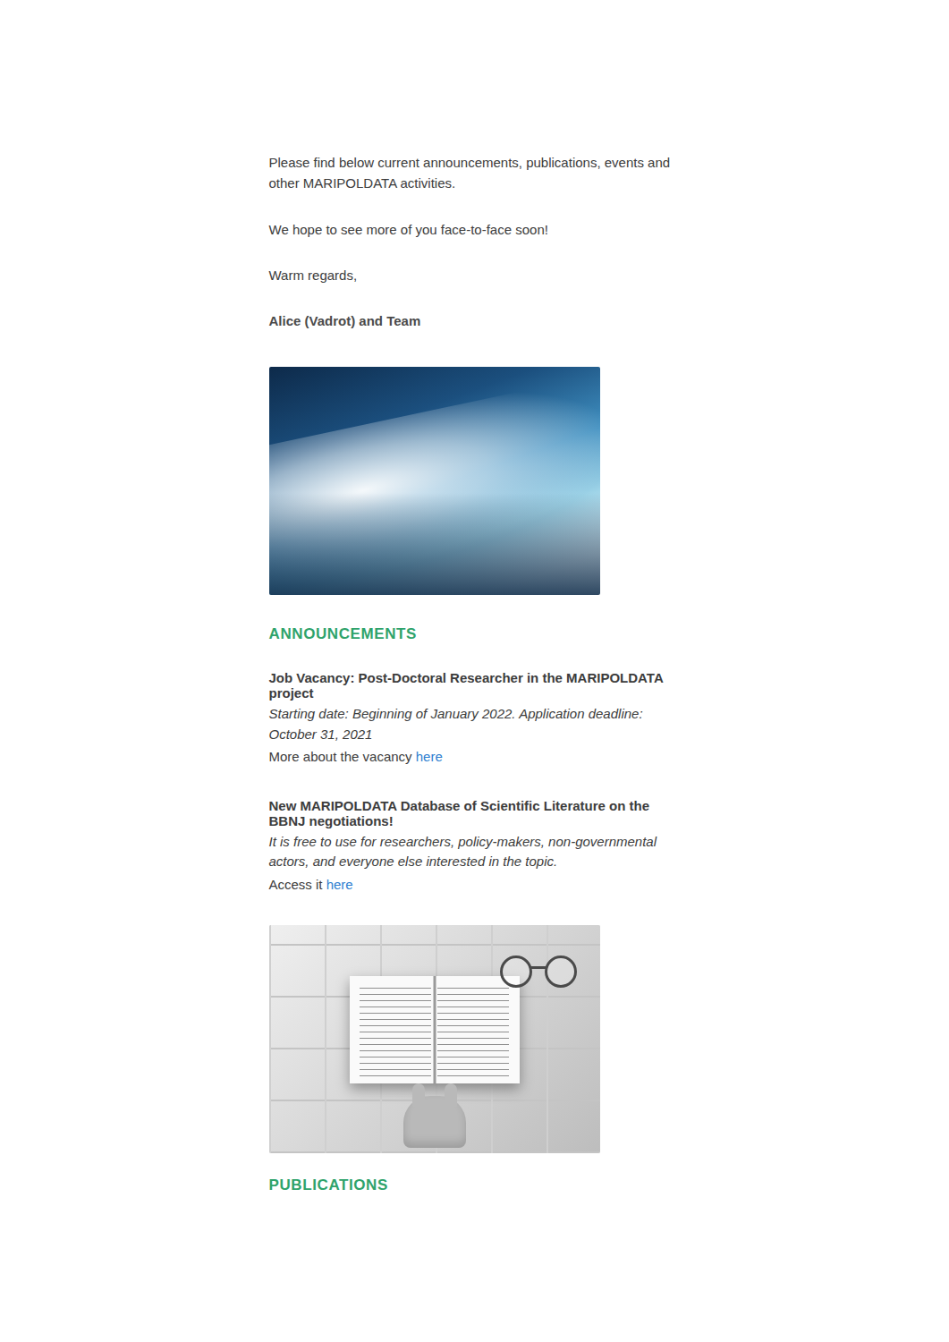Please find below current announcements, publications, events and other MARIPOLDATA activities.
We hope to see more of you face-to-face soon!
Warm regards,
Alice (Vadrot) and Team
ANNOUNCEMENTS
Job Vacancy: Post-Doctoral Researcher in the MARIPOLDATA project
Starting date: Beginning of January 2022. Application deadline: October 31, 2021
More about the vacancy here
New MARIPOLDATA Database of Scientific Literature on the BBNJ negotiations!
It is free to use for researchers, policy-makers, non-governmental actors, and everyone else interested in the topic.
Access it here
PUBLICATIONS